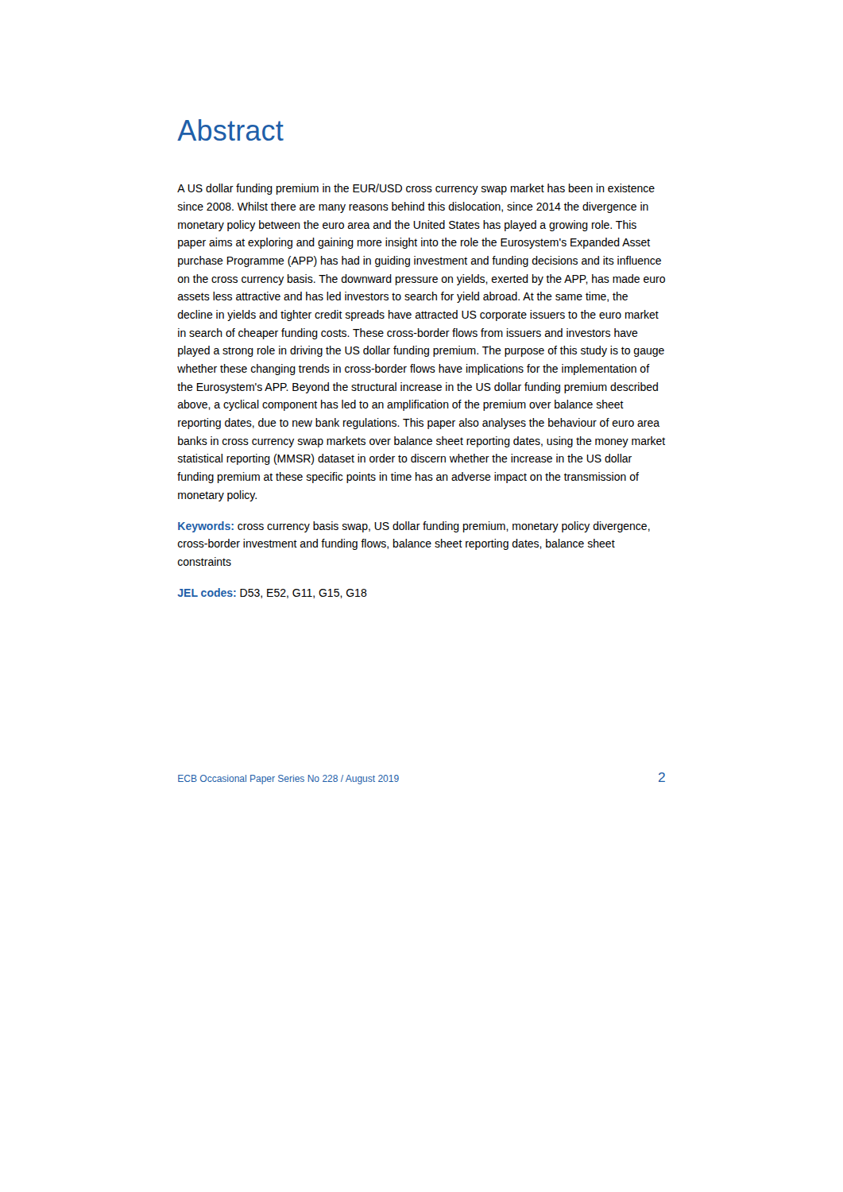Abstract
A US dollar funding premium in the EUR/USD cross currency swap market has been in existence since 2008. Whilst there are many reasons behind this dislocation, since 2014 the divergence in monetary policy between the euro area and the United States has played a growing role. This paper aims at exploring and gaining more insight into the role the Eurosystem's Expanded Asset purchase Programme (APP) has had in guiding investment and funding decisions and its influence on the cross currency basis. The downward pressure on yields, exerted by the APP, has made euro assets less attractive and has led investors to search for yield abroad. At the same time, the decline in yields and tighter credit spreads have attracted US corporate issuers to the euro market in search of cheaper funding costs. These cross-border flows from issuers and investors have played a strong role in driving the US dollar funding premium. The purpose of this study is to gauge whether these changing trends in cross-border flows have implications for the implementation of the Eurosystem's APP. Beyond the structural increase in the US dollar funding premium described above, a cyclical component has led to an amplification of the premium over balance sheet reporting dates, due to new bank regulations. This paper also analyses the behaviour of euro area banks in cross currency swap markets over balance sheet reporting dates, using the money market statistical reporting (MMSR) dataset in order to discern whether the increase in the US dollar funding premium at these specific points in time has an adverse impact on the transmission of monetary policy.
Keywords: cross currency basis swap, US dollar funding premium, monetary policy divergence, cross-border investment and funding flows, balance sheet reporting dates, balance sheet constraints
JEL codes: D53, E52, G11, G15, G18
ECB Occasional Paper Series No 228 / August 2019 2